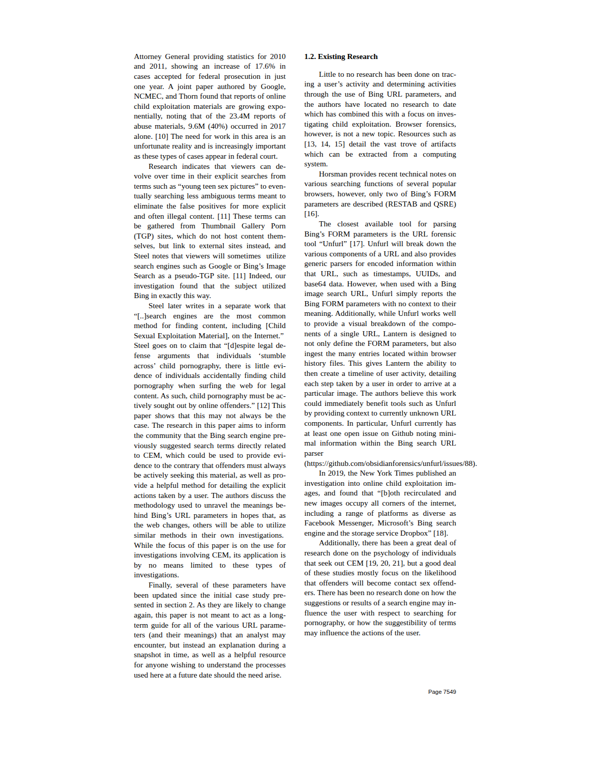Attorney General providing statistics for 2010 and 2011, showing an increase of 17.6% in cases accepted for federal prosecution in just one year. A joint paper authored by Google, NCMEC, and Thorn found that reports of online child exploitation materials are growing exponentially, noting that of the 23.4M reports of abuse materials, 9.6M (40%) occurred in 2017 alone. [10] The need for work in this area is an unfortunate reality and is increasingly important as these types of cases appear in federal court.
Research indicates that viewers can devolve over time in their explicit searches from terms such as “young teen sex pictures” to eventually searching less ambiguous terms meant to eliminate the false positives for more explicit and often illegal content. [11] These terms can be gathered from Thumbnail Gallery Porn (TGP) sites, which do not host content themselves, but link to external sites instead, and Steel notes that viewers will sometimes utilize search engines such as Google or Bing’s Image Search as a pseudo-TGP site. [11] Indeed, our investigation found that the subject utilized Bing in exactly this way.
Steel later writes in a separate work that “[..]search engines are the most common method for finding content, including [Child Sexual Exploitation Material], on the Internet.” Steel goes on to claim that “[d]espite legal defense arguments that individuals ‘stumble across’ child pornography, there is little evidence of individuals accidentally finding child pornography when surfing the web for legal content. As such, child pornography must be actively sought out by online offenders.” [12] This paper shows that this may not always be the case. The research in this paper aims to inform the community that the Bing search engine previously suggested search terms directly related to CEM, which could be used to provide evidence to the contrary that offenders must always be actively seeking this material, as well as provide a helpful method for detailing the explicit actions taken by a user. The authors discuss the methodology used to unravel the meanings behind Bing’s URL parameters in hopes that, as the web changes, others will be able to utilize similar methods in their own investigations. While the focus of this paper is on the use for investigations involving CEM, its application is by no means limited to these types of investigations.
Finally, several of these parameters have been updated since the initial case study presented in section 2. As they are likely to change again, this paper is not meant to act as a long-term guide for all of the various URL parameters (and their meanings) that an analyst may encounter, but instead an explanation during a snapshot in time, as well as a helpful resource for anyone wishing to understand the processes used here at a future date should the need arise.
1.2. Existing Research
Little to no research has been done on tracing a user’s activity and determining activities through the use of Bing URL parameters, and the authors have located no research to date which has combined this with a focus on investigating child exploitation. Browser forensics, however, is not a new topic. Resources such as [13, 14, 15] detail the vast trove of artifacts which can be extracted from a computing system.
Horsman provides recent technical notes on various searching functions of several popular browsers, however, only two of Bing’s FORM parameters are described (RESTAB and QSRE)[16].
The closest available tool for parsing Bing’s FORM parameters is the URL forensic tool “Unfurl” [17]. Unfurl will break down the various components of a URL and also provides generic parsers for encoded information within that URL, such as timestamps, UUIDs, and base64 data. However, when used with a Bing image search URL, Unfurl simply reports the Bing FORM parameters with no context to their meaning. Additionally, while Unfurl works well to provide a visual breakdown of the components of a single URL, Lantern is designed to not only define the FORM parameters, but also ingest the many entries located within browser history files. This gives Lantern the ability to then create a timeline of user activity, detailing each step taken by a user in order to arrive at a particular image. The authors believe this work could immediately benefit tools such as Unfurl by providing context to currently unknown URL components. In particular, Unfurl currently has at least one open issue on Github noting minimal information within the Bing search URL parser
(https://github.com/obsidianforensics/unfurl/issues/88).
In 2019, the New York Times published an investigation into online child exploitation images, and found that “[b]oth recirculated and new images occupy all corners of the internet, including a range of platforms as diverse as Facebook Messenger, Microsoft’s Bing search engine and the storage service Dropbox” [18].
Additionally, there has been a great deal of research done on the psychology of individuals that seek out CEM [19, 20, 21], but a good deal of these studies mostly focus on the likelihood that offenders will become contact sex offenders. There has been no research done on how the suggestions or results of a search engine may influence the user with respect to searching for pornography, or how the suggestibility of terms may influence the actions of the user.
Page 7549